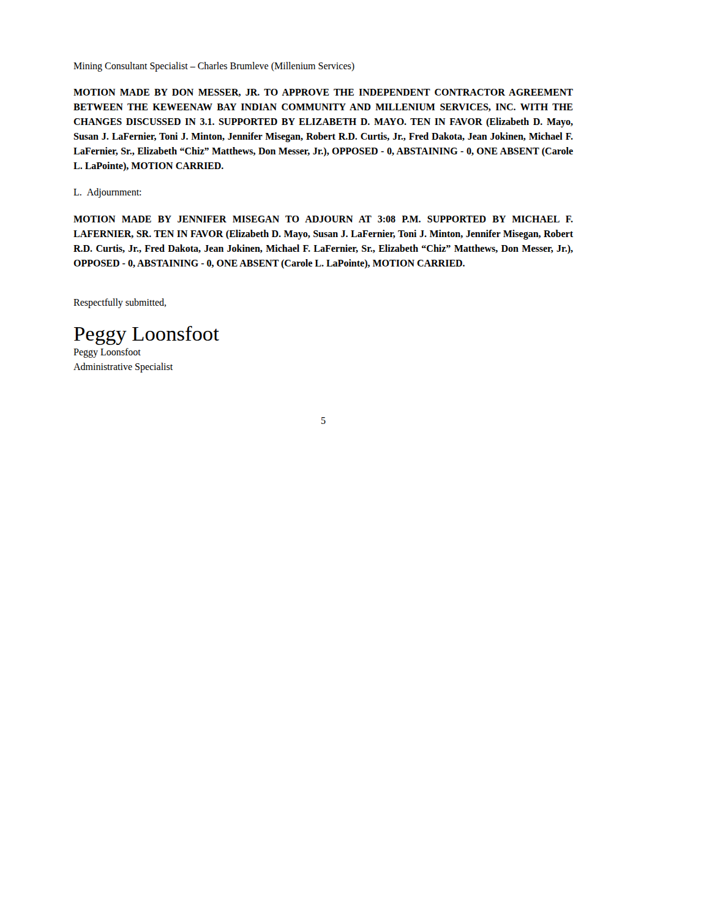Mining Consultant Specialist – Charles Brumleve (Millenium Services)
MOTION MADE BY DON MESSER, JR. TO APPROVE THE INDEPENDENT CONTRACTOR AGREEMENT BETWEEN THE KEWEENAW BAY INDIAN COMMUNITY AND MILLENIUM SERVICES, INC. WITH THE CHANGES DISCUSSED IN 3.1. SUPPORTED BY ELIZABETH D. MAYO. TEN IN FAVOR (Elizabeth D. Mayo, Susan J. LaFernier, Toni J. Minton, Jennifer Misegan, Robert R.D. Curtis, Jr., Fred Dakota, Jean Jokinen, Michael F. LaFernier, Sr., Elizabeth “Chiz” Matthews, Don Messer, Jr.), OPPOSED - 0, ABSTAINING - 0, ONE ABSENT (Carole L. LaPointe), MOTION CARRIED.
L. Adjournment:
MOTION MADE BY JENNIFER MISEGAN TO ADJOURN AT 3:08 P.M. SUPPORTED BY MICHAEL F. LAFERNIER, SR. TEN IN FAVOR (Elizabeth D. Mayo, Susan J. LaFernier, Toni J. Minton, Jennifer Misegan, Robert R.D. Curtis, Jr., Fred Dakota, Jean Jokinen, Michael F. LaFernier, Sr., Elizabeth “Chiz” Matthews, Don Messer, Jr.), OPPOSED - 0, ABSTAINING - 0, ONE ABSENT (Carole L. LaPointe), MOTION CARRIED.
Respectfully submitted,
Peggy Loonsfoot
Peggy Loonsfoot
Administrative Specialist
5